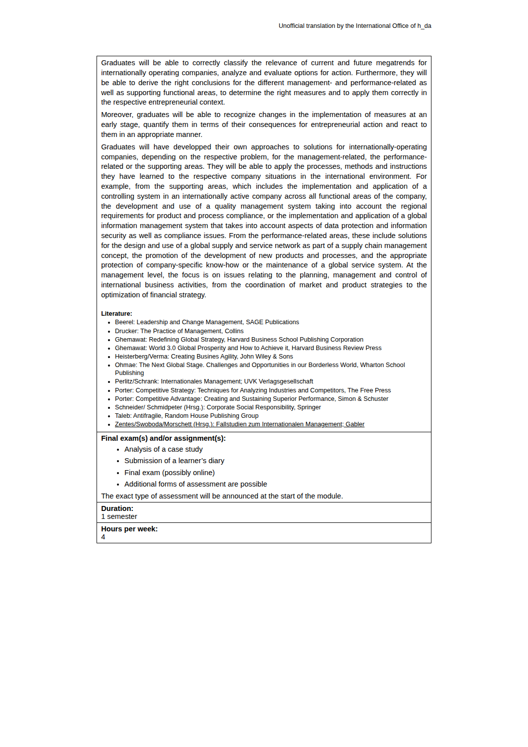Unofficial translation by the International Office of h_da
| Graduates will be able to correctly classify the relevance of current and future megatrends for internationally operating companies, analyze and evaluate options for action. Furthermore, they will be able to derive the right conclusions for the different management- and performance-related as well as supporting functional areas, to determine the right measures and to apply them correctly in the respective entrepreneurial context. Moreover, graduates will be able to recognize changes in the implementation of measures at an early stage, quantify them in terms of their consequences for entrepreneurial action and react to them in an appropriate manner. Graduates will have developped their own approaches to solutions for internationally-operating companies, depending on the respective problem, for the management-related, the performance-related or the supporting areas. They will be able to apply the processes, methods and instructions they have learned to the respective company situations in the international environment. For example, from the supporting areas, which includes the implementation and application of a controlling system in an internationally active company across all functional areas of the company, the development and use of a quality management system taking into account the regional requirements for product and process compliance, or the implementation and application of a global information management system that takes into account aspects of data protection and information security as well as compliance issues. From the performance-related areas, these include solutions for the design and use of a global supply and service network as part of a supply chain management concept, the promotion of the development of new products and processes, and the appropriate protection of company-specific know-how or the maintenance of a global service system. At the management level, the focus is on issues relating to the planning, management and control of international business activities, from the coordination of market and product strategies to the optimization of financial strategy. Literature: Beerel: Leadership and Change Management, SAGE Publications Drucker: The Practice of Management, Collins Ghemawat: Redefining Global Strategy, Harvard Business School Publishing Corporation Ghemawat: World 3.0 Global Prosperity and How to Achieve it, Harvard Business Review Press Heisterberg/Verma: Creating Busines Agility, John Wiley & Sons Ohmae: The Next Global Stage. Challenges and Opportunities in our Borderless World, Wharton School Publishing Perlitz/Schrank: Internationales Management; UVK Verlagsgesellschaft Porter: Competitive Strategy: Techniques for Analyzing Industries and Competitors, The Free Press Porter: Competitive Advantage: Creating and Sustaining Superior Performance, Simon & Schuster Schneider/ Schmidpeter (Hrsg.): Corporate Social Responsibility, Springer Taleb: Antifragile, Random House Publishing Group Zentes/Swoboda/Morschett (Hrsg.): Fallstudien zum Internationalen Management; Gabler |
| Final exam(s) and/or assignment(s): Analysis of a case study Submission of a learner’s diary Final exam (possibly online) Additional forms of assessment are possible The exact type of assessment will be announced at the start of the module. |
| Duration: 1 semester |
| Hours per week: 4 |